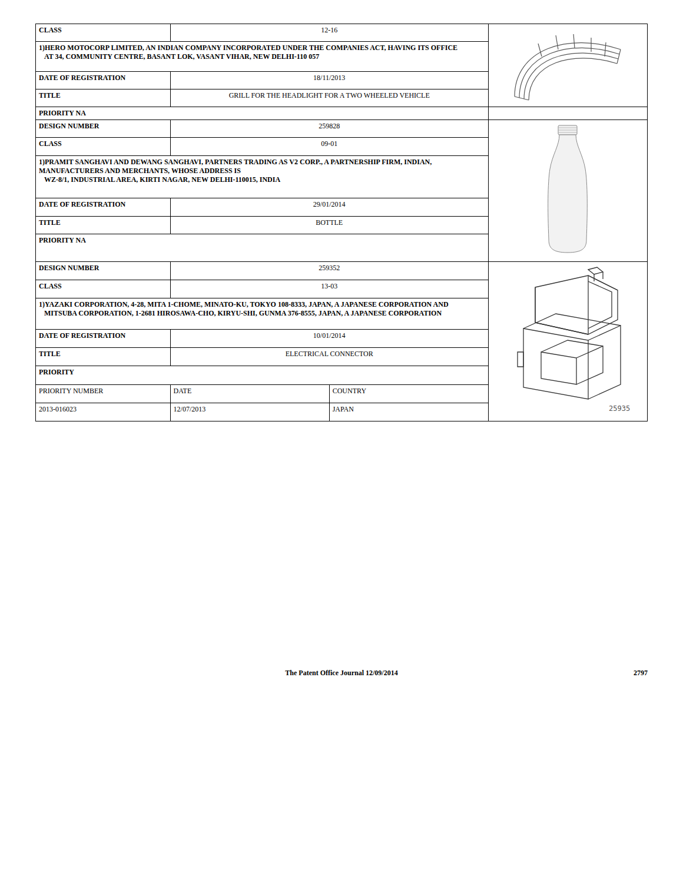| CLASS | 12-16 | |
| 1)HERO MOTOCORP LIMITED, AN INDIAN COMPANY INCORPORATED UNDER THE COMPANIES ACT, HAVING ITS OFFICE AT 34, COMMUNITY CENTRE, BASANT LOK, VASANT VIHAR, NEW DELHI-110 057 |
| DATE OF REGISTRATION | 18/11/2013 |
| TITLE | GRILL FOR THE HEADLIGHT FOR A TWO WHEELED VEHICLE |
| PRIORITY NA | |
| DESIGN NUMBER | 259828 | |
| CLASS | 09-01 |
| 1)PRAMIT SANGHAVI AND DEWANG SANGHAVI, PARTNERS TRADING AS V2 CORP., A PARTNERSHIP FIRM, INDIAN, MANUFACTURERS AND MERCHANTS, WHOSE ADDRESS IS WZ-8/1, INDUSTRIAL AREA, KIRTI NAGAR, NEW DELHI-110015, INDIA |
| DATE OF REGISTRATION | 29/01/2014 |
| TITLE | BOTTLE |
| PRIORITY NA |
| DESIGN NUMBER | 259352 | |
| CLASS | 13-03 |
| 1)YAZAKI CORPORATION, 4-28, MITA 1-CHOME, MINATO-KU, TOKYO 108-8333, JAPAN, A JAPANESE CORPORATION AND MITSUBA CORPORATION, 1-2681 HIROSAWA-CHO, KIRYU-SHI, GUNMA 376-8555, JAPAN, A JAPANESE CORPORATION |
| DATE OF REGISTRATION | 10/01/2014 |
| TITLE | ELECTRICAL CONNECTOR |
| PRIORITY |
| PRIORITY NUMBER | DATE | COUNTRY |
| 2013-016023 | 12/07/2013 | JAPAN |
The Patent Office Journal 12/09/2014
2797